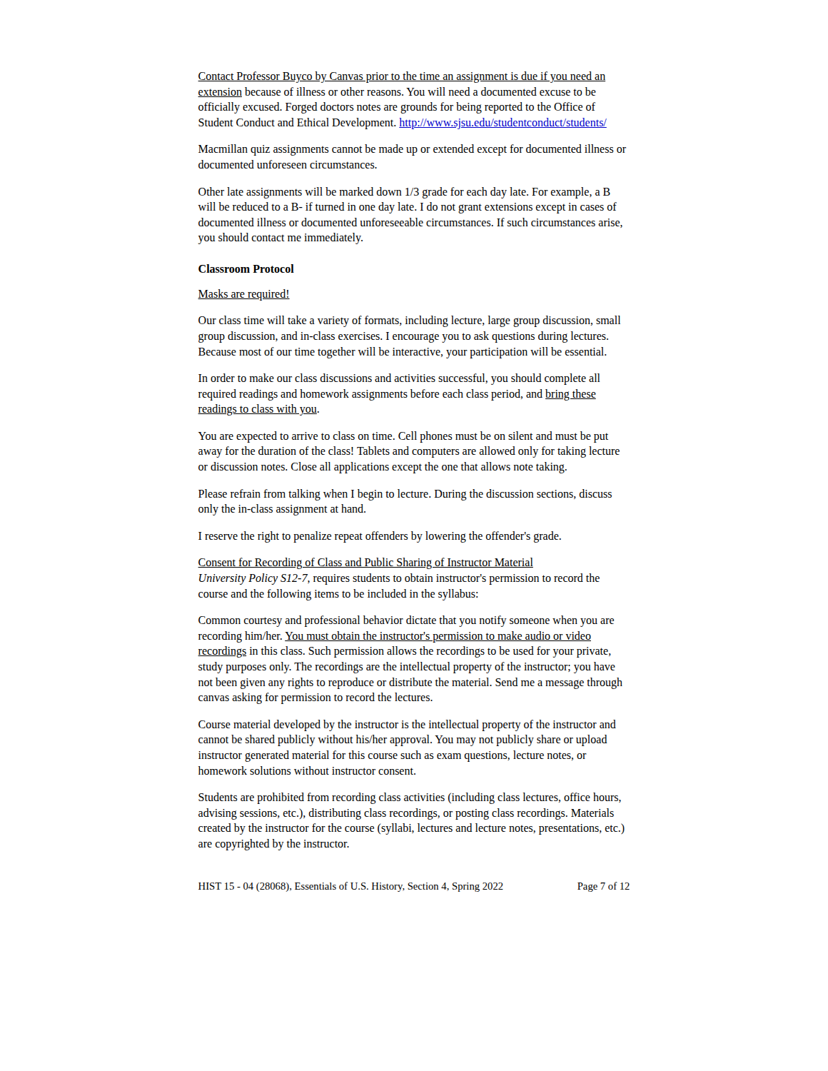Contact Professor Buyco by Canvas prior to the time an assignment is due if you need an extension because of illness or other reasons. You will need a documented excuse to be officially excused. Forged doctors notes are grounds for being reported to the Office of Student Conduct and Ethical Development. http://www.sjsu.edu/studentconduct/students/
Macmillan quiz assignments cannot be made up or extended except for documented illness or documented unforeseen circumstances.
Other late assignments will be marked down 1/3 grade for each day late. For example, a B will be reduced to a B- if turned in one day late. I do not grant extensions except in cases of documented illness or documented unforeseeable circumstances. If such circumstances arise, you should contact me immediately.
Classroom Protocol
Masks are required!
Our class time will take a variety of formats, including lecture, large group discussion, small group discussion, and in-class exercises. I encourage you to ask questions during lectures. Because most of our time together will be interactive, your participation will be essential.
In order to make our class discussions and activities successful, you should complete all required readings and homework assignments before each class period, and bring these readings to class with you.
You are expected to arrive to class on time. Cell phones must be on silent and must be put away for the duration of the class! Tablets and computers are allowed only for taking lecture or discussion notes. Close all applications except the one that allows note taking.
Please refrain from talking when I begin to lecture. During the discussion sections, discuss only the in-class assignment at hand.
I reserve the right to penalize repeat offenders by lowering the offender's grade.
Consent for Recording of Class and Public Sharing of Instructor Material
University Policy S12-7, requires students to obtain instructor's permission to record the course and the following items to be included in the syllabus:
Common courtesy and professional behavior dictate that you notify someone when you are recording him/her. You must obtain the instructor's permission to make audio or video recordings in this class. Such permission allows the recordings to be used for your private, study purposes only. The recordings are the intellectual property of the instructor; you have not been given any rights to reproduce or distribute the material. Send me a message through canvas asking for permission to record the lectures.
Course material developed by the instructor is the intellectual property of the instructor and cannot be shared publicly without his/her approval. You may not publicly share or upload instructor generated material for this course such as exam questions, lecture notes, or homework solutions without instructor consent.
Students are prohibited from recording class activities (including class lectures, office hours, advising sessions, etc.), distributing class recordings, or posting class recordings. Materials created by the instructor for the course (syllabi, lectures and lecture notes, presentations, etc.) are copyrighted by the instructor.
HIST 15 - 04 (28068), Essentials of U.S. History, Section 4, Spring 2022
Page 7 of 12